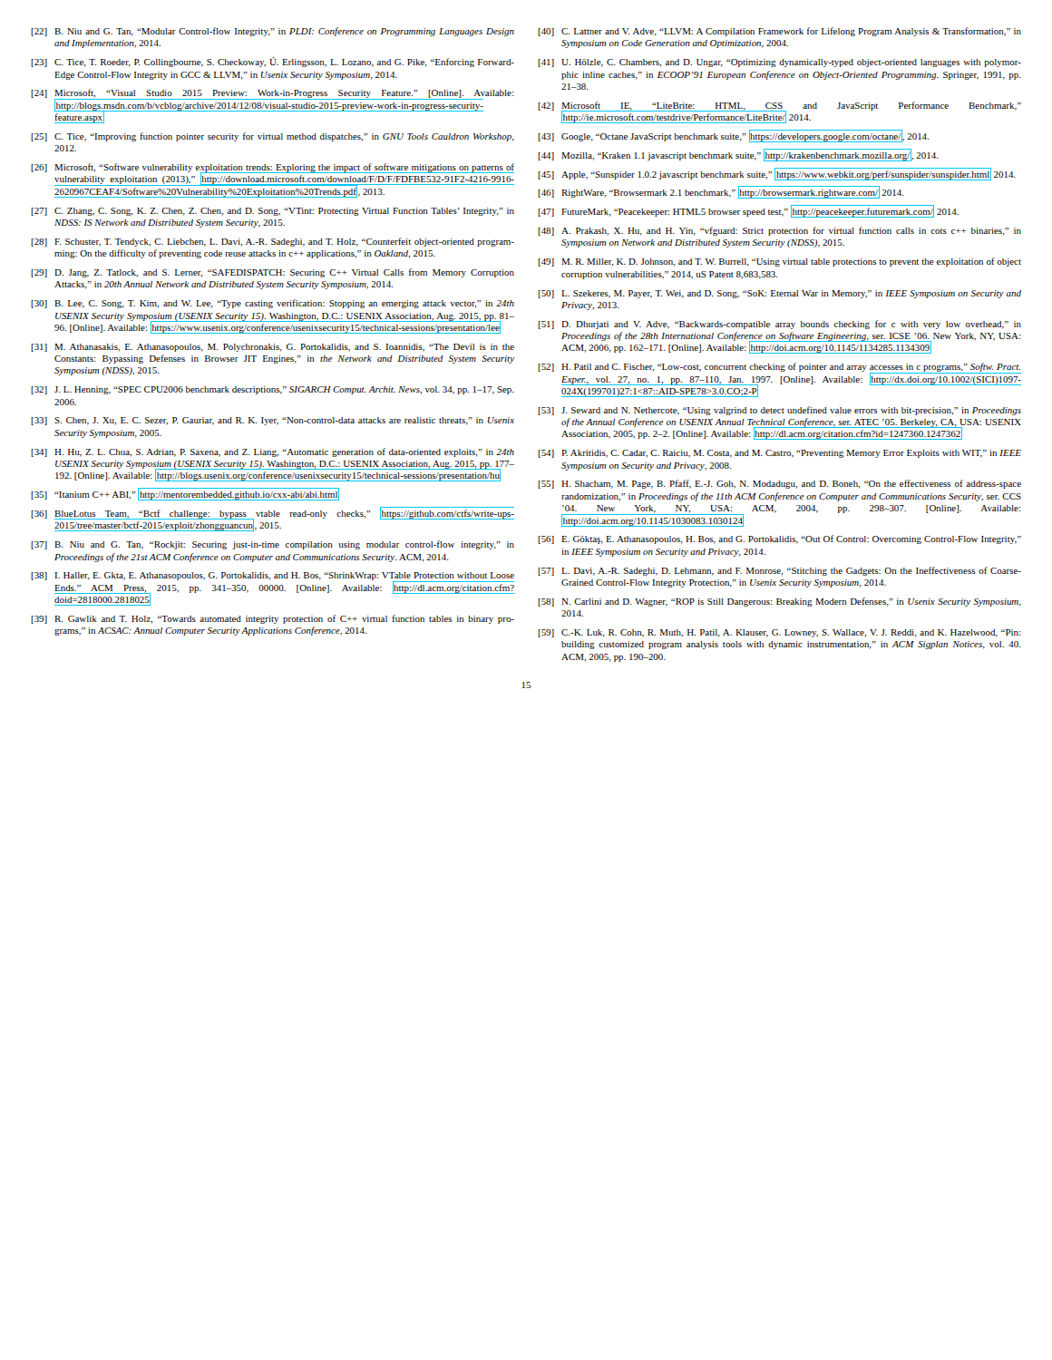[22]
B. Niu and G. Tan, “Modular Control-flow Integrity,” in PLDI: Conference on Programming Languages Design and Implementation, 2014.
[23]
C. Tice, T. Roeder, P. Collingbourne, S. Checkoway, Ú. Erlingsson, L. Lozano, and G. Pike, “Enforcing Forward-Edge Control-Flow Integrity in GCC & LLVM,” in Usenix Security Symposium, 2014.
[24]
Microsoft, “Visual Studio 2015 Preview: Work-in-Progress Security Feature.” [Online]. Available: http://blogs.msdn.com/b/vcblog/archive/2014/12/08/visual-studio-2015-preview-work-in-progress-security-feature.aspx
[25]
C. Tice, “Improving function pointer security for virtual method dispatches,” in GNU Tools Cauldron Workshop, 2012.
[26]
Microsoft, “Software vulnerability exploitation trends: Exploring the impact of software mitigations on patterns of vulnerability exploitation (2013),” http://download.microsoft.com/download/F/D/F/FDFBE532-91F2-4216-9916-2620967CEAF4/Software%20Vulnerability%20Exploitation%20Trends.pdf, 2013.
[27]
C. Zhang, C. Song, K. Z. Chen, Z. Chen, and D. Song, “VTint: Protecting Virtual Function Tables’ Integrity,” in NDSS: IS Network and Distributed System Security, 2015.
[28]
F. Schuster, T. Tendyck, C. Liebchen, L. Davi, A.-R. Sadeghi, and T. Holz, “Counterfeit object-oriented programming: On the difficulty of preventing code reuse attacks in c++ applications,” in Oakland, 2015.
[29]
D. Jang, Z. Tatlock, and S. Lerner, “SAFEDISPATCH: Securing C++ Virtual Calls from Memory Corruption Attacks,” in 20th Annual Network and Distributed System Security Symposium, 2014.
[30]
B. Lee, C. Song, T. Kim, and W. Lee, “Type casting verification: Stopping an emerging attack vector,” in 24th USENIX Security Symposium (USENIX Security 15). Washington, D.C.: USENIX Association, Aug. 2015, pp. 81–96. [Online]. Available: https://www.usenix.org/conference/usenixsecurity15/technical-sessions/presentation/lee
[31]
M. Athanasakis, E. Athanasopoulos, M. Polychronakis, G. Portokalidis, and S. Ioannidis, “The Devil is in the Constants: Bypassing Defenses in Browser JIT Engines,” in the Network and Distributed System Security Symposium (NDSS), 2015.
[32]
J. L. Henning, “SPEC CPU2006 benchmark descriptions,” SIGARCH Comput. Archit. News, vol. 34, pp. 1–17, Sep. 2006.
[33]
S. Chen, J. Xu, E. C. Sezer, P. Gauriar, and R. K. Iyer, “Non-control-data attacks are realistic threats,” in Usenix Security Symposium, 2005.
[34]
H. Hu, Z. L. Chua, S. Adrian, P. Saxena, and Z. Liang, “Automatic generation of data-oriented exploits,” in 24th USENIX Security Symposium (USENIX Security 15). Washington, D.C.: USENIX Association, Aug. 2015, pp. 177–192. [Online]. Available: http://blogs.usenix.org/conference/usenixsecurity15/technical-sessions/presentation/hu
[35]
“Itanium C++ ABI,” http://mentorembedded.github.io/cxx-abi/abi.html
[36]
BlueLotus Team, “Bctf challenge: bypass vtable read-only checks,” https://github.com/ctfs/write-ups-2015/tree/master/bctf-2015/exploit/zhongguancun, 2015.
[37]
B. Niu and G. Tan, “Rockjit: Securing just-in-time compilation using modular control-flow integrity,” in Proceedings of the 21st ACM Conference on Computer and Communications Security. ACM, 2014.
[38]
I. Haller, E. Gkta, E. Athanasopoulos, G. Portokalidis, and H. Bos, “ShrinkWrap: VTable Protection without Loose Ends.” ACM Press, 2015, pp. 341–350, 00000. [Online]. Available: http://dl.acm.org/citation.cfm?doid=2818000.2818025
[39]
R. Gawlik and T. Holz, “Towards automated integrity protection of C++ virtual function tables in binary programs,” in ACSAC: Annual Computer Security Applications Conference, 2014.
[40]
C. Lattner and V. Adve, “LLVM: A Compilation Framework for Lifelong Program Analysis & Transformation,” in Symposium on Code Generation and Optimization, 2004.
[41]
U. Hölzle, C. Chambers, and D. Ungar, “Optimizing dynamically-typed object-oriented languages with polymorphic inline caches,” in ECOOP’91 European Conference on Object-Oriented Programming. Springer, 1991, pp. 21–38.
[42]
Microsoft IE, “LiteBrite: HTML, CSS and JavaScript Performance Benchmark,” http://ie.microsoft.com/testdrive/Performance/LiteBrite/ 2014.
[43]
Google, “Octane JavaScript benchmark suite,” https://developers.google.com/octane/, 2014.
[44]
Mozilla, “Kraken 1.1 javascript benchmark suite,” http://krakenbenchmark.mozilla.org/, 2014.
[45]
Apple, “Sunspider 1.0.2 javascript benchmark suite,” https://www.webkit.org/perf/sunspider/sunspider.html 2014.
[46]
RightWare, “Browsermark 2.1 benchmark,” http://browsermark.rightware.com/ 2014.
[47]
FutureMark, “Peacekeeper: HTML5 browser speed test,” http://peacekeeper.futuremark.com/ 2014.
[48]
A. Prakash, X. Hu, and H. Yin, “vfguard: Strict protection for virtual function calls in cots c++ binaries,” in Symposium on Network and Distributed System Security (NDSS), 2015.
[49]
M. R. Miller, K. D. Johnson, and T. W. Burrell, “Using virtual table protections to prevent the exploitation of object corruption vulnerabilities,” 2014, uS Patent 8,683,583.
[50]
L. Szekeres, M. Payer, T. Wei, and D. Song, “SoK: Eternal War in Memory,” in IEEE Symposium on Security and Privacy, 2013.
[51]
D. Dhurjati and V. Adve, “Backwards-compatible array bounds checking for c with very low overhead,” in Proceedings of the 28th International Conference on Software Engineering, ser. ICSE ’06. New York, NY, USA: ACM, 2006, pp. 162–171. [Online]. Available: http://doi.acm.org/10.1145/1134285.1134309
[52]
H. Patil and C. Fischer, “Low-cost, concurrent checking of pointer and array accesses in c programs,” Softw. Pract. Exper., vol. 27, no. 1, pp. 87–110, Jan. 1997. [Online]. Available: http://dx.doi.org/10.1002/(SICI)1097-024X(199701)27:1<87::AID-SPE78>3.0.CO;2-P
[53]
J. Seward and N. Nethercote, “Using valgrind to detect undefined value errors with bit-precision,” in Proceedings of the Annual Conference on USENIX Annual Technical Conference, ser. ATEC ’05. Berkeley, CA, USA: USENIX Association, 2005, pp. 2–2. [Online]. Available: http://dl.acm.org/citation.cfm?id=1247360.1247362
[54]
P. Akritidis, C. Cadar, C. Raiciu, M. Costa, and M. Castro, “Preventing Memory Error Exploits with WIT,” in IEEE Symposium on Security and Privacy, 2008.
[55]
H. Shacham, M. Page, B. Pfaff, E.-J. Goh, N. Modadugu, and D. Boneh, “On the effectiveness of address-space randomization,” in Proceedings of the 11th ACM Conference on Computer and Communications Security, ser. CCS ’04. New York, NY, USA: ACM, 2004, pp. 298–307. [Online]. Available: http://doi.acm.org/10.1145/1030083.1030124
[56]
E. Göktaş, E. Athanasopoulos, H. Bos, and G. Portokalidis, “Out Of Control: Overcoming Control-Flow Integrity,” in IEEE Symposium on Security and Privacy, 2014.
[57]
L. Davi, A.-R. Sadeghi, D. Lehmann, and F. Monrose, “Stitching the Gadgets: On the Ineffectiveness of Coarse-Grained Control-Flow Integrity Protection,” in Usenix Security Symposium, 2014.
[58]
N. Carlini and D. Wagner, “ROP is Still Dangerous: Breaking Modern Defenses,” in Usenix Security Symposium, 2014.
[59]
C.-K. Luk, R. Cohn, R. Muth, H. Patil, A. Klauser, G. Lowney, S. Wallace, V. J. Reddi, and K. Hazelwood, “Pin: building customized program analysis tools with dynamic instrumentation,” in ACM Sigplan Notices, vol. 40. ACM, 2005, pp. 190–200.
15